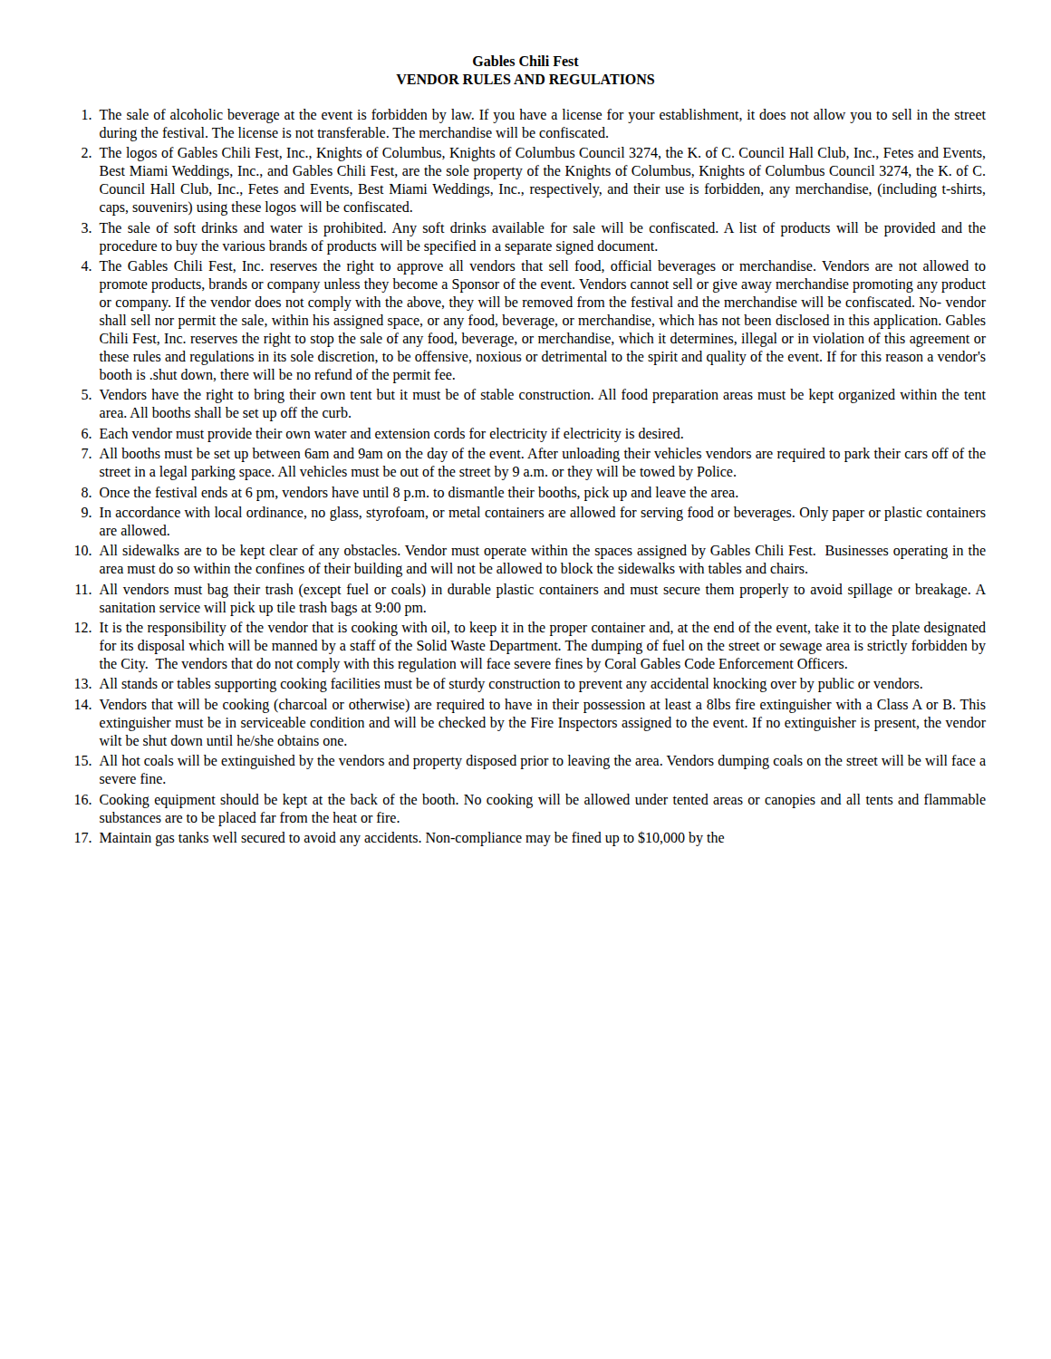Gables Chili Fest
VENDOR RULES AND REGULATIONS
The sale of alcoholic beverage at the event is forbidden by law. If you have a license for your establishment, it does not allow you to sell in the street during the festival. The license is not transferable. The merchandise will be confiscated.
The logos of Gables Chili Fest, Inc., Knights of Columbus, Knights of Columbus Council 3274, the K. of C. Council Hall Club, Inc., Fetes and Events, Best Miami Weddings, Inc., and Gables Chili Fest, are the sole property of the Knights of Columbus, Knights of Columbus Council 3274, the K. of C. Council Hall Club, Inc., Fetes and Events, Best Miami Weddings, Inc., respectively, and their use is forbidden, any merchandise, (including t-shirts, caps, souvenirs) using these logos will be confiscated.
The sale of soft drinks and water is prohibited. Any soft drinks available for sale will be confiscated. A list of products will be provided and the procedure to buy the various brands of products will be specified in a separate signed document.
The Gables Chili Fest, Inc. reserves the right to approve all vendors that sell food, official beverages or merchandise. Vendors are not allowed to promote products, brands or company unless they become a Sponsor of the event. Vendors cannot sell or give away merchandise promoting any product or company. If the vendor does not comply with the above, they will be removed from the festival and the merchandise will be confiscated. No- vendor shall sell nor permit the sale, within his assigned space, or any food, beverage, or merchandise, which has not been disclosed in this application. Gables Chili Fest, Inc. reserves the right to stop the sale of any food, beverage, or merchandise, which it determines, illegal or in violation of this agreement or these rules and regulations in its sole discretion, to be offensive, noxious or detrimental to the spirit and quality of the event. If for this reason a vendor's booth is .shut down, there will be no refund of the permit fee.
Vendors have the right to bring their own tent but it must be of stable construction. All food preparation areas must be kept organized within the tent area. All booths shall be set up off the curb.
Each vendor must provide their own water and extension cords for electricity if electricity is desired.
All booths must be set up between 6am and 9am on the day of the event. After unloading their vehicles vendors are required to park their cars off of the street in a legal parking space. All vehicles must be out of the street by 9 a.m. or they will be towed by Police.
Once the festival ends at 6 pm, vendors have until 8 p.m. to dismantle their booths, pick up and leave the area.
In accordance with local ordinance, no glass, styrofoam, or metal containers are allowed for serving food or beverages. Only paper or plastic containers are allowed.
All sidewalks are to be kept clear of any obstacles. Vendor must operate within the spaces assigned by Gables Chili Fest. Businesses operating in the area must do so within the confines of their building and will not be allowed to block the sidewalks with tables and chairs.
All vendors must bag their trash (except fuel or coals) in durable plastic containers and must secure them properly to avoid spillage or breakage. A sanitation service will pick up tile trash bags at 9:00 pm.
It is the responsibility of the vendor that is cooking with oil, to keep it in the proper container and, at the end of the event, take it to the plate designated for its disposal which will be manned by a staff of the Solid Waste Department. The dumping of fuel on the street or sewage area is strictly forbidden by the City. The vendors that do not comply with this regulation will face severe fines by Coral Gables Code Enforcement Officers.
All stands or tables supporting cooking facilities must be of sturdy construction to prevent any accidental knocking over by public or vendors.
Vendors that will be cooking (charcoal or otherwise) are required to have in their possession at least a 8lbs fire extinguisher with a Class A or B. This extinguisher must be in serviceable condition and will be checked by the Fire Inspectors assigned to the event. If no extinguisher is present, the vendor wilt be shut down until he/she obtains one.
All hot coals will be extinguished by the vendors and property disposed prior to leaving the area. Vendors dumping coals on the street will be will face a severe fine.
Cooking equipment should be kept at the back of the booth. No cooking will be allowed under tented areas or canopies and all tents and flammable substances are to be placed far from the heat or fire.
Maintain gas tanks well secured to avoid any accidents. Non-compliance may be fined up to $10,000 by the